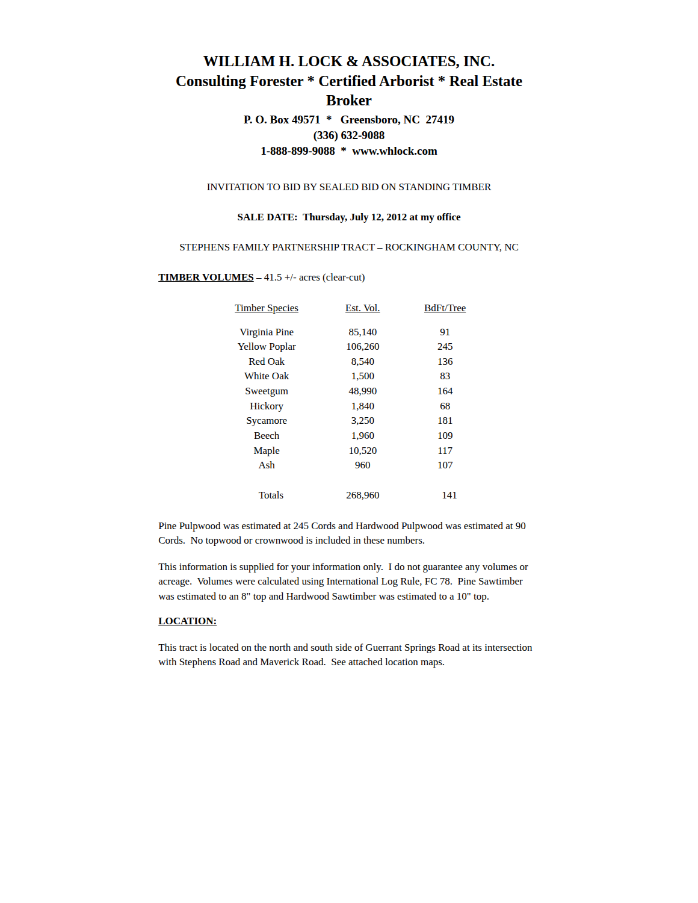WILLIAM H. LOCK & ASSOCIATES, INC.
Consulting Forester * Certified Arborist * Real Estate Broker
P. O. Box 49571 * Greensboro, NC 27419
(336) 632-9088
1-888-899-9088 * www.whlock.com
INVITATION TO BID BY SEALED BID ON STANDING TIMBER
SALE DATE: Thursday, July 12, 2012 at my office
STEPHENS FAMILY PARTNERSHIP TRACT – ROCKINGHAM COUNTY, NC
TIMBER VOLUMES – 41.5 +/- acres (clear-cut)
| Timber Species | Est. Vol. | BdFt/Tree |
| --- | --- | --- |
| Virginia Pine | 85,140 | 91 |
| Yellow Poplar | 106,260 | 245 |
| Red Oak | 8,540 | 136 |
| White Oak | 1,500 | 83 |
| Sweetgum | 48,990 | 164 |
| Hickory | 1,840 | 68 |
| Sycamore | 3,250 | 181 |
| Beech | 1,960 | 109 |
| Maple | 10,520 | 117 |
| Ash | 960 | 107 |
| Totals | 268,960 | 141 |
Pine Pulpwood was estimated at 245 Cords and Hardwood Pulpwood was estimated at 90 Cords. No topwood or crownwood is included in these numbers.
This information is supplied for your information only. I do not guarantee any volumes or acreage. Volumes were calculated using International Log Rule, FC 78. Pine Sawtimber was estimated to an 8" top and Hardwood Sawtimber was estimated to a 10" top.
LOCATION:
This tract is located on the north and south side of Guerrant Springs Road at its intersection with Stephens Road and Maverick Road. See attached location maps.